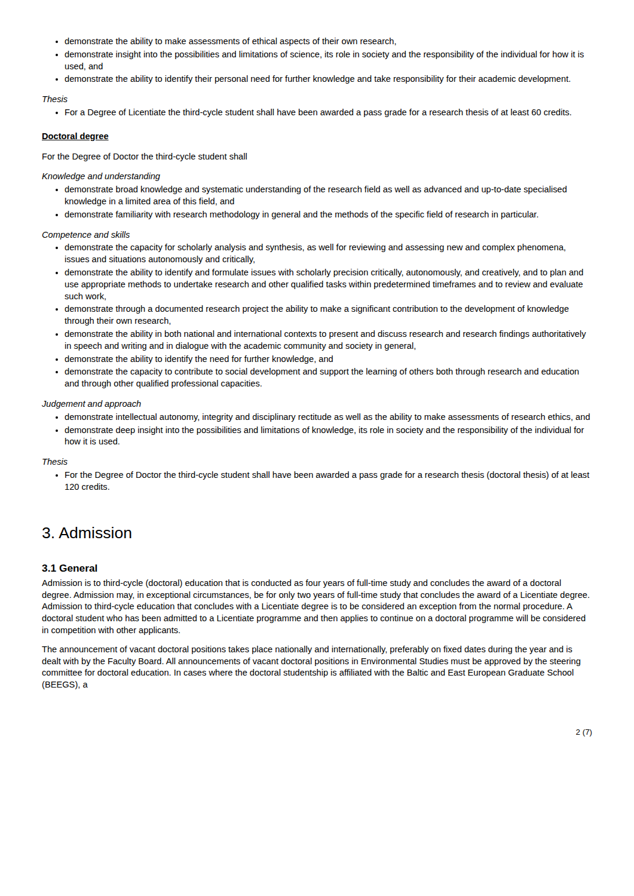demonstrate the ability to make assessments of ethical aspects of their own research,
demonstrate insight into the possibilities and limitations of science, its role in society and the responsibility of the individual for how it is used, and
demonstrate the ability to identify their personal need for further knowledge and take responsibility for their academic development.
Thesis
For a Degree of Licentiate the third-cycle student shall have been awarded a pass grade for a research thesis of at least 60 credits.
Doctoral degree
For the Degree of Doctor the third-cycle student shall
Knowledge and understanding
demonstrate broad knowledge and systematic understanding of the research field as well as advanced and up-to-date specialised knowledge in a limited area of this field, and
demonstrate familiarity with research methodology in general and the methods of the specific field of research in particular.
Competence and skills
demonstrate the capacity for scholarly analysis and synthesis, as well for reviewing and assessing new and complex phenomena, issues and situations autonomously and critically,
demonstrate the ability to identify and formulate issues with scholarly precision critically, autonomously, and creatively, and to plan and use appropriate methods to undertake research and other qualified tasks within predetermined timeframes and to review and evaluate such work,
demonstrate through a documented research project the ability to make a significant contribution to the development of knowledge through their own research,
demonstrate the ability in both national and international contexts to present and discuss research and research findings authoritatively in speech and writing and in dialogue with the academic community and society in general,
demonstrate the ability to identify the need for further knowledge, and
demonstrate the capacity to contribute to social development and support the learning of others both through research and education and through other qualified professional capacities.
Judgement and approach
demonstrate intellectual autonomy, integrity and disciplinary rectitude as well as the ability to make assessments of research ethics, and
demonstrate deep insight into the possibilities and limitations of knowledge, its role in society and the responsibility of the individual for how it is used.
Thesis
For the Degree of Doctor the third-cycle student shall have been awarded a pass grade for a research thesis (doctoral thesis) of at least 120 credits.
3. Admission
3.1 General
Admission is to third-cycle (doctoral) education that is conducted as four years of full-time study and concludes the award of a doctoral degree. Admission may, in exceptional circumstances, be for only two years of full-time study that concludes the award of a Licentiate degree. Admission to third-cycle education that concludes with a Licentiate degree is to be considered an exception from the normal procedure. A doctoral student who has been admitted to a Licentiate programme and then applies to continue on a doctoral programme will be considered in competition with other applicants.
The announcement of vacant doctoral positions takes place nationally and internationally, preferably on fixed dates during the year and is dealt with by the Faculty Board. All announcements of vacant doctoral positions in Environmental Studies must be approved by the steering committee for doctoral education. In cases where the doctoral studentship is affiliated with the Baltic and East European Graduate School (BEEGS), a
2 (7)